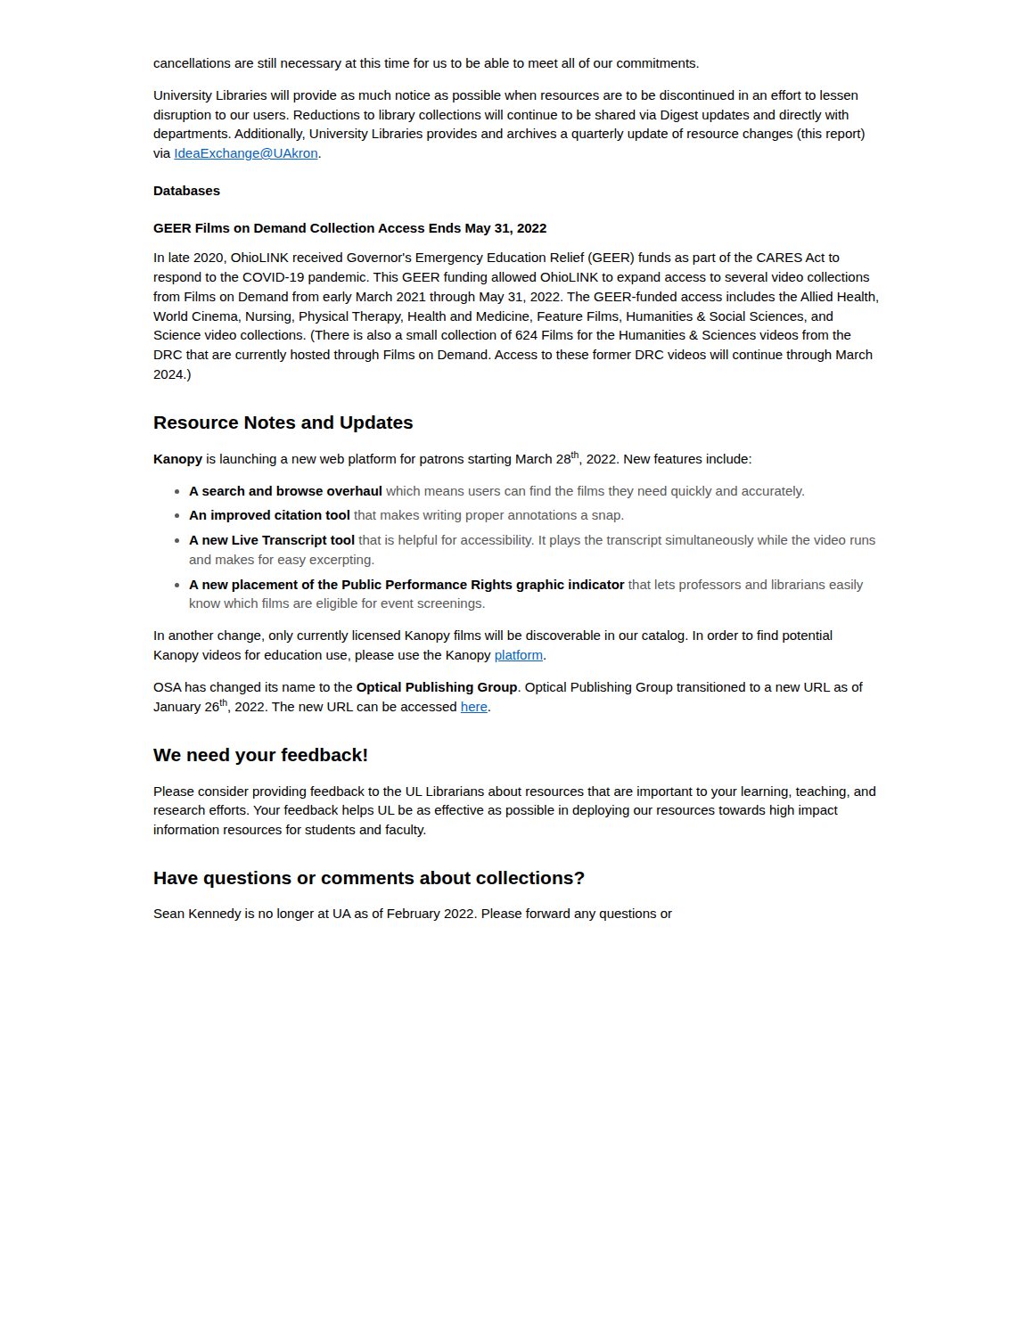cancellations are still necessary at this time for us to be able to meet all of our commitments.
University Libraries will provide as much notice as possible when resources are to be discontinued in an effort to lessen disruption to our users. Reductions to library collections will continue to be shared via Digest updates and directly with departments. Additionally, University Libraries provides and archives a quarterly update of resource changes (this report) via IdeaExchange@UAkron.
Databases
GEER Films on Demand Collection Access Ends May 31, 2022
In late 2020, OhioLINK received Governor's Emergency Education Relief (GEER) funds as part of the CARES Act to respond to the COVID-19 pandemic. This GEER funding allowed OhioLINK to expand access to several video collections from Films on Demand from early March 2021 through May 31, 2022. The GEER-funded access includes the Allied Health, World Cinema, Nursing, Physical Therapy, Health and Medicine, Feature Films, Humanities & Social Sciences, and Science video collections. (There is also a small collection of 624 Films for the Humanities & Sciences videos from the DRC that are currently hosted through Films on Demand. Access to these former DRC videos will continue through March 2024.)
Resource Notes and Updates
Kanopy is launching a new web platform for patrons starting March 28th, 2022. New features include:
A search and browse overhaul which means users can find the films they need quickly and accurately.
An improved citation tool that makes writing proper annotations a snap.
A new Live Transcript tool that is helpful for accessibility. It plays the transcript simultaneously while the video runs and makes for easy excerpting.
A new placement of the Public Performance Rights graphic indicator that lets professors and librarians easily know which films are eligible for event screenings.
In another change, only currently licensed Kanopy films will be discoverable in our catalog. In order to find potential Kanopy videos for education use, please use the Kanopy platform.
OSA has changed its name to the Optical Publishing Group. Optical Publishing Group transitioned to a new URL as of January 26th, 2022. The new URL can be accessed here.
We need your feedback!
Please consider providing feedback to the UL Librarians about resources that are important to your learning, teaching, and research efforts. Your feedback helps UL be as effective as possible in deploying our resources towards high impact information resources for students and faculty.
Have questions or comments about collections?
Sean Kennedy is no longer at UA as of February 2022. Please forward any questions or